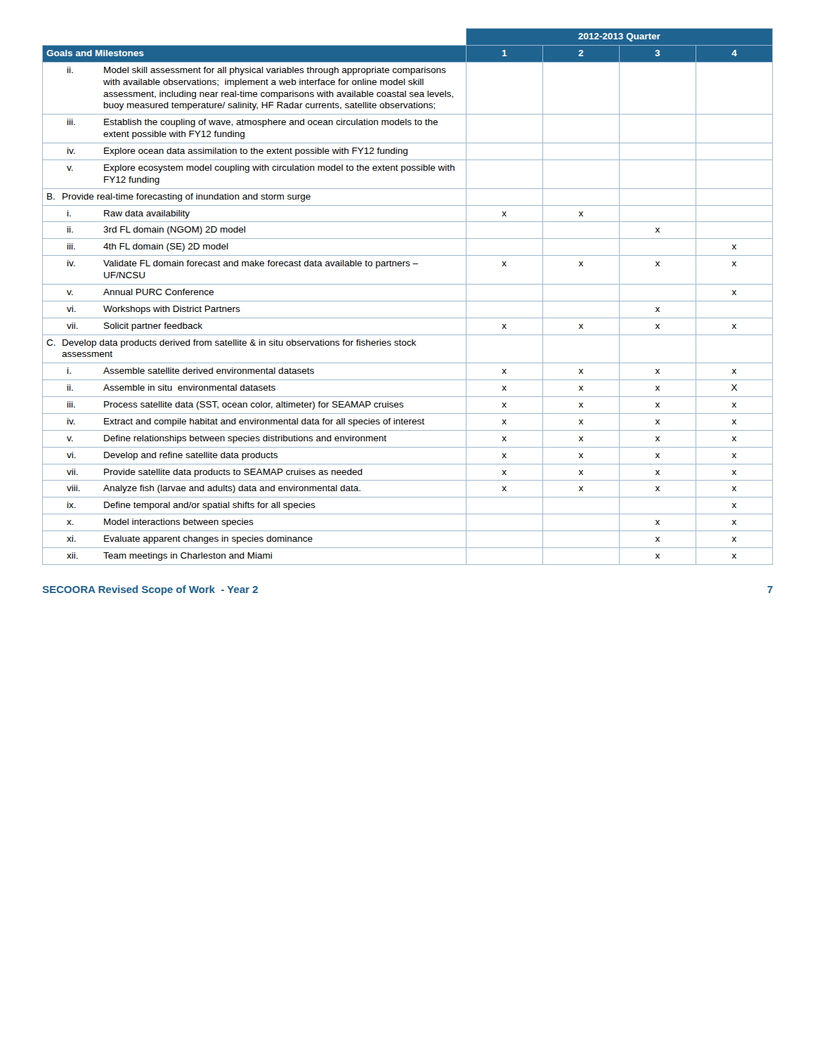| | 2012-2013 Quarter |
| --- | --- |
| Goals and Milestones | 1 | 2 | 3 | 4 |
| ii. Model skill assessment for all physical variables through appropriate comparisons with available observations; implement a web interface for online model skill assessment, including near real-time comparisons with available coastal sea levels, buoy measured temperature/ salinity, HF Radar currents, satellite observations; | | | | |
| iii. Establish the coupling of wave, atmosphere and ocean circulation models to the extent possible with FY12 funding | | | | |
| iv. Explore ocean data assimilation to the extent possible with FY12 funding | | | | |
| v. Explore ecosystem model coupling with circulation model to the extent possible with FY12 funding | | | | |
| B. Provide real-time forecasting of inundation and storm surge | | | | |
| i. Raw data availability | x | x | | |
| ii. 3rd FL domain (NGOM) 2D model | | | x | |
| iii. 4th FL domain (SE) 2D model | | | | x |
| iv. Validate FL domain forecast and make forecast data available to partners – UF/NCSU | x | x | x | x |
| v. Annual PURC Conference | | | | x |
| vi. Workshops with District Partners | | | x | |
| vii. Solicit partner feedback | x | x | x | x |
| C. Develop data products derived from satellite & in situ observations for fisheries stock assessment | | | | |
| i. Assemble satellite derived environmental datasets | x | x | x | x |
| ii. Assemble in situ environmental datasets | x | x | x | X |
| iii. Process satellite data (SST, ocean color, altimeter) for SEAMAP cruises | x | x | x | x |
| iv. Extract and compile habitat and environmental data for all species of interest | x | x | x | x |
| v. Define relationships between species distributions and environment | x | x | x | x |
| vi. Develop and refine satellite data products | x | x | x | x |
| vii. Provide satellite data products to SEAMAP cruises as needed | x | x | x | x |
| viii. Analyze fish (larvae and adults) data and environmental data. | x | x | x | x |
| ix. Define temporal and/or spatial shifts for all species | | | | x |
| x. Model interactions between species | | | x | x |
| xi. Evaluate apparent changes in species dominance | | | x | x |
| xii. Team meetings in Charleston and Miami | | | x | x |
SECOORA Revised Scope of Work - Year 2 7